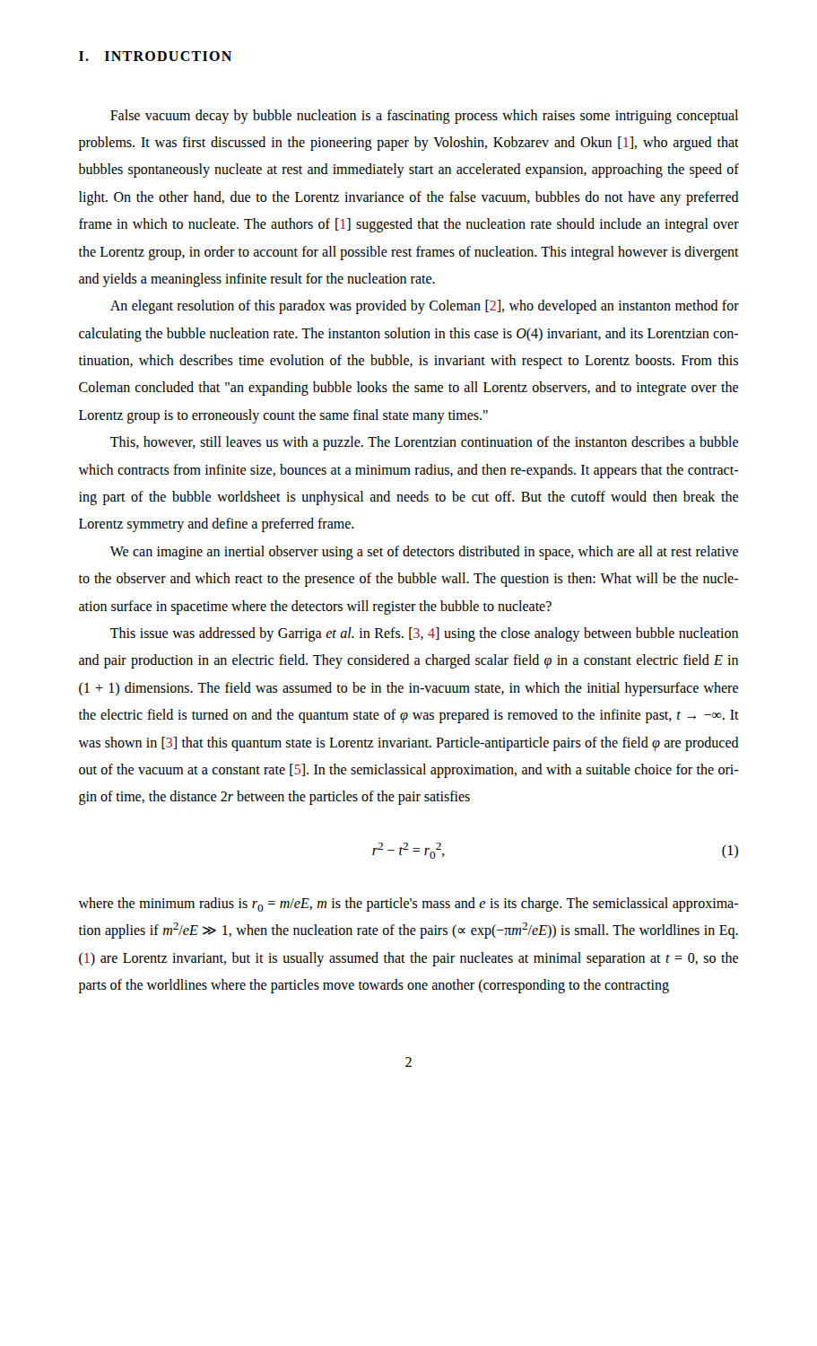I. INTRODUCTION
False vacuum decay by bubble nucleation is a fascinating process which raises some intriguing conceptual problems. It was first discussed in the pioneering paper by Voloshin, Kobzarev and Okun [1], who argued that bubbles spontaneously nucleate at rest and immediately start an accelerated expansion, approaching the speed of light. On the other hand, due to the Lorentz invariance of the false vacuum, bubbles do not have any preferred frame in which to nucleate. The authors of [1] suggested that the nucleation rate should include an integral over the Lorentz group, in order to account for all possible rest frames of nucleation. This integral however is divergent and yields a meaningless infinite result for the nucleation rate.
An elegant resolution of this paradox was provided by Coleman [2], who developed an instanton method for calculating the bubble nucleation rate. The instanton solution in this case is O(4) invariant, and its Lorentzian continuation, which describes time evolution of the bubble, is invariant with respect to Lorentz boosts. From this Coleman concluded that "an expanding bubble looks the same to all Lorentz observers, and to integrate over the Lorentz group is to erroneously count the same final state many times."
This, however, still leaves us with a puzzle. The Lorentzian continuation of the instanton describes a bubble which contracts from infinite size, bounces at a minimum radius, and then re-expands. It appears that the contracting part of the bubble worldsheet is unphysical and needs to be cut off. But the cutoff would then break the Lorentz symmetry and define a preferred frame.
We can imagine an inertial observer using a set of detectors distributed in space, which are all at rest relative to the observer and which react to the presence of the bubble wall. The question is then: What will be the nucleation surface in spacetime where the detectors will register the bubble to nucleate?
This issue was addressed by Garriga et al. in Refs. [3, 4] using the close analogy between bubble nucleation and pair production in an electric field. They considered a charged scalar field φ in a constant electric field E in (1 + 1) dimensions. The field was assumed to be in the in-vacuum state, in which the initial hypersurface where the electric field is turned on and the quantum state of φ was prepared is removed to the infinite past, t → −∞. It was shown in [3] that this quantum state is Lorentz invariant. Particle-antiparticle pairs of the field φ are produced out of the vacuum at a constant rate [5]. In the semiclassical approximation, and with a suitable choice for the origin of time, the distance 2r between the particles of the pair satisfies
r2 − t2 = r02, (1)
where the minimum radius is r0 = m/eE, m is the particle's mass and e is its charge. The semiclassical approximation applies if m2/eE ≫ 1, when the nucleation rate of the pairs (∝ exp(−πm2/eE)) is small. The worldlines in Eq. (1) are Lorentz invariant, but it is usually assumed that the pair nucleates at minimal separation at t = 0, so the parts of the worldlines where the particles move towards one another (corresponding to the contracting
2